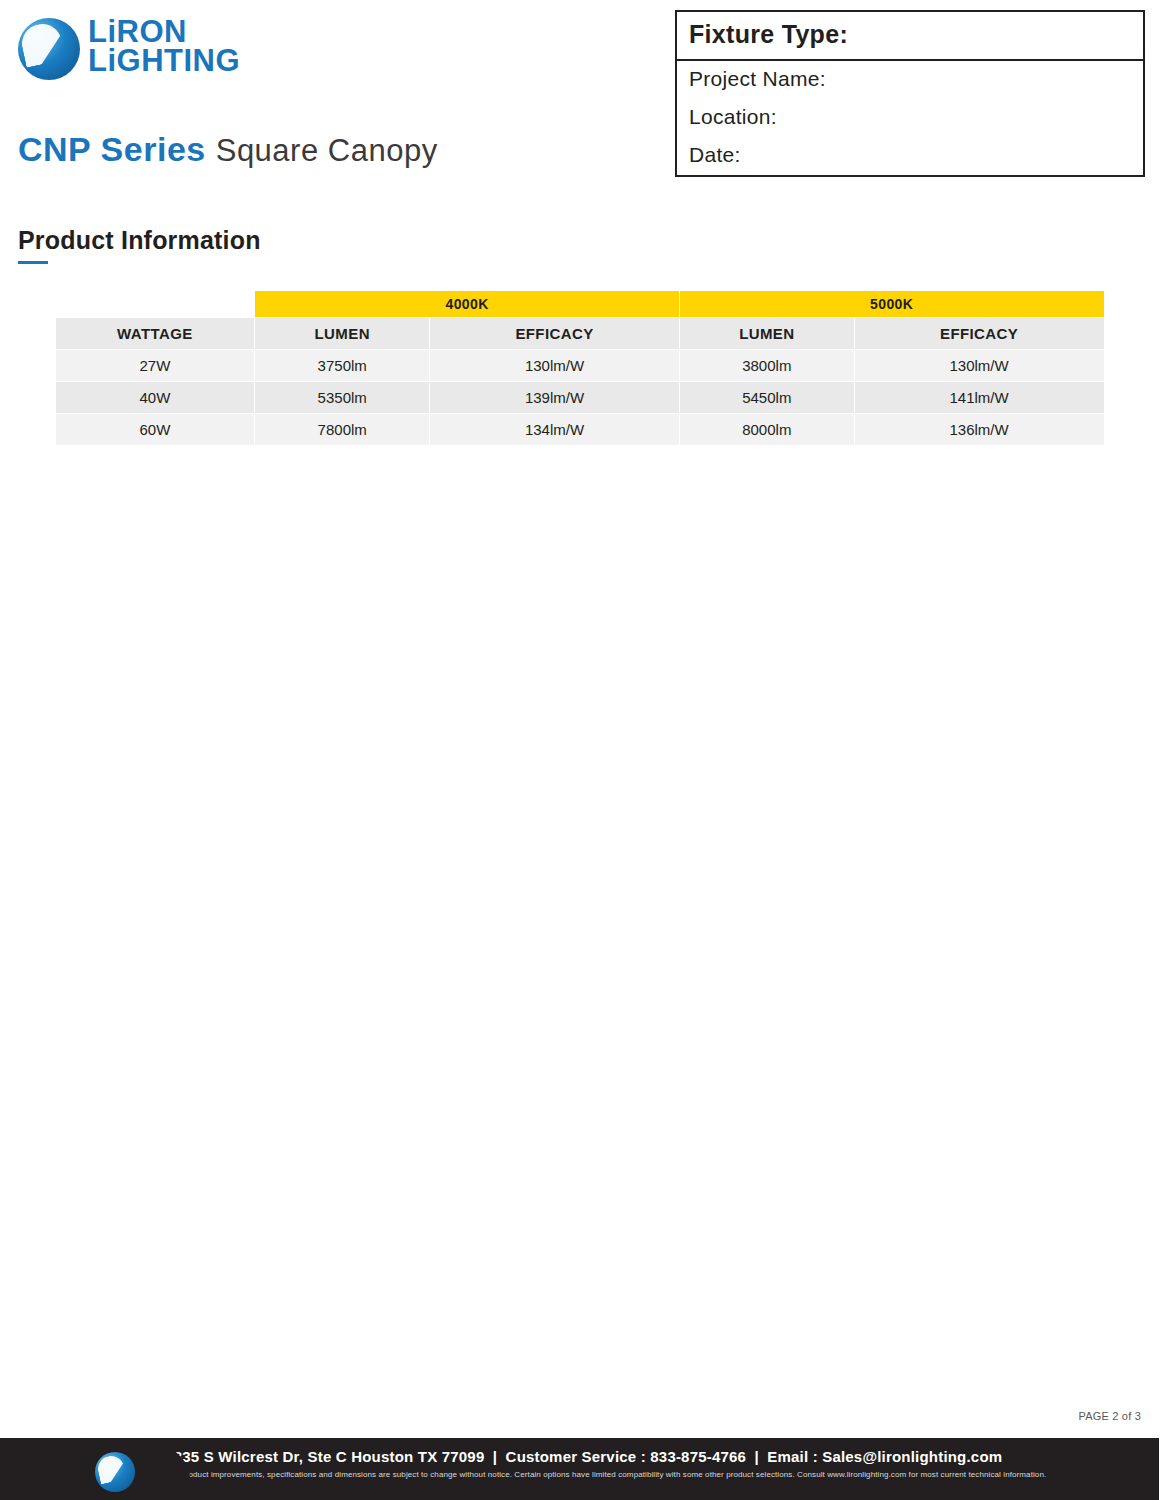LiRON LiGHTING
CNP Series Square Canopy
Fixture Type:
Project Name:
Location:
Date:
Product Information
| | 4000K | 5000K |
| --- | --- | --- |
| WATTAGE | LUMEN | EFFICACY | LUMEN | EFFICACY |
| 27W | 3750lm | 130lm/W | 3800lm | 130lm/W |
| 40W | 5350lm | 139lm/W | 5450lm | 141lm/W |
| 60W | 7800lm | 134lm/W | 8000lm | 136lm/W |
PAGE 2 of 3
10835 S Wilcrest Dr, Ste C Houston TX 77099 | Customer Service : 833-875-4766 | Email : Sales@lironlighting.com
Due to continuous product improvements, specifications and dimensions are subject to change without notice. Certain options have limited compatibility with some other product selections. Consult www.lironlighting.com for most current technical information.